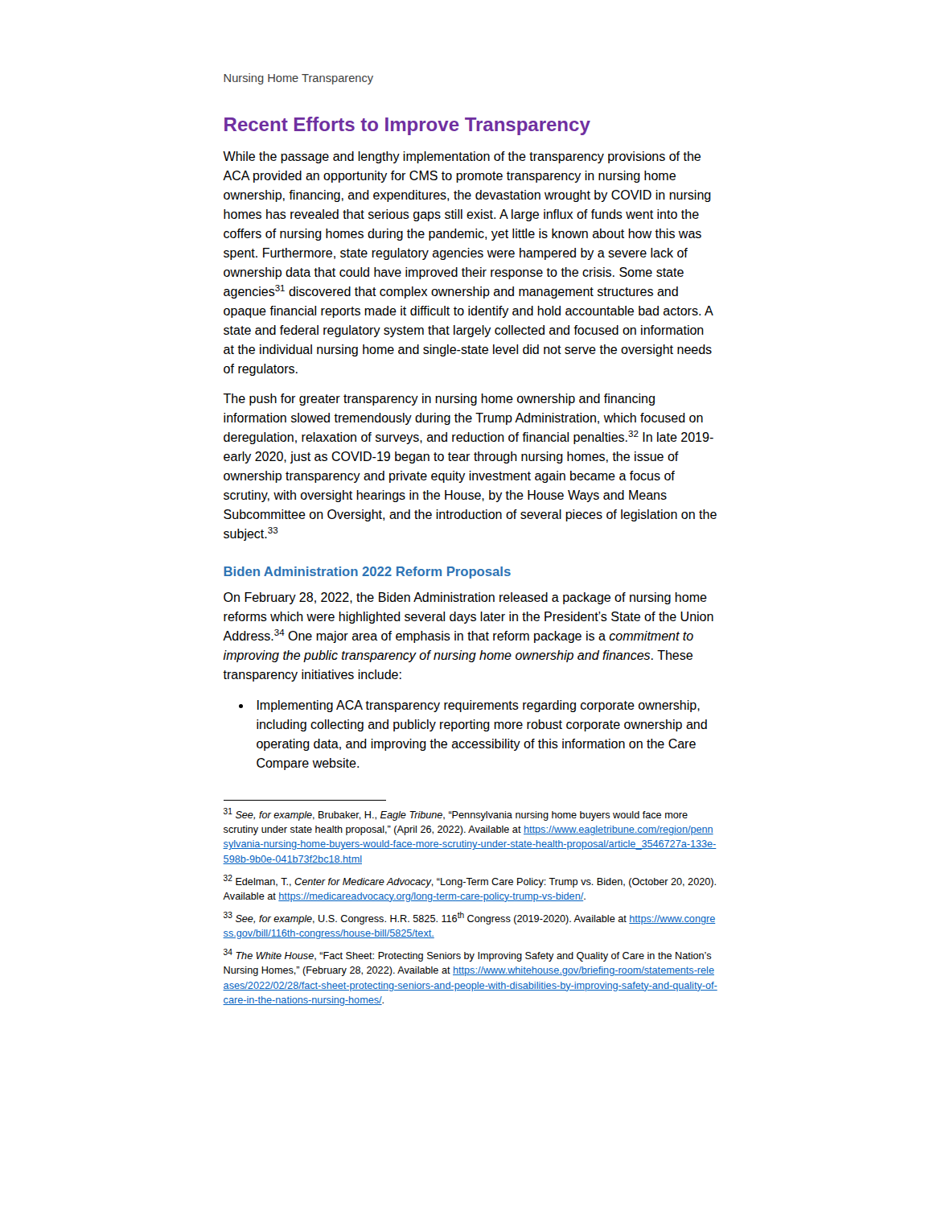Nursing Home Transparency
Recent Efforts to Improve Transparency
While the passage and lengthy implementation of the transparency provisions of the ACA provided an opportunity for CMS to promote transparency in nursing home ownership, financing, and expenditures, the devastation wrought by COVID in nursing homes has revealed that serious gaps still exist. A large influx of funds went into the coffers of nursing homes during the pandemic, yet little is known about how this was spent. Furthermore, state regulatory agencies were hampered by a severe lack of ownership data that could have improved their response to the crisis. Some state agencies31 discovered that complex ownership and management structures and opaque financial reports made it difficult to identify and hold accountable bad actors. A state and federal regulatory system that largely collected and focused on information at the individual nursing home and single-state level did not serve the oversight needs of regulators.
The push for greater transparency in nursing home ownership and financing information slowed tremendously during the Trump Administration, which focused on deregulation, relaxation of surveys, and reduction of financial penalties.32 In late 2019-early 2020, just as COVID-19 began to tear through nursing homes, the issue of ownership transparency and private equity investment again became a focus of scrutiny, with oversight hearings in the House, by the House Ways and Means Subcommittee on Oversight, and the introduction of several pieces of legislation on the subject.33
Biden Administration 2022 Reform Proposals
On February 28, 2022, the Biden Administration released a package of nursing home reforms which were highlighted several days later in the President’s State of the Union Address.34 One major area of emphasis in that reform package is a commitment to improving the public transparency of nursing home ownership and finances. These transparency initiatives include:
Implementing ACA transparency requirements regarding corporate ownership, including collecting and publicly reporting more robust corporate ownership and operating data, and improving the accessibility of this information on the Care Compare website.
31 See, for example, Brubaker, H., Eagle Tribune, “Pennsylvania nursing home buyers would face more scrutiny under state health proposal,” (April 26, 2022). Available at https://www.eagletribune.com/region/pennsylvania-nursing-home-buyers-would-face-more-scrutiny-under-state-health-proposal/article_3546727a-133e-598b-9b0e-041b73f2bc18.html
32 Edelman, T., Center for Medicare Advocacy, “Long-Term Care Policy: Trump vs. Biden, (October 20, 2020). Available at https://medicareadvocacy.org/long-term-care-policy-trump-vs-biden/.
33 See, for example, U.S. Congress. H.R. 5825. 116th Congress (2019-2020). Available at https://www.congress.gov/bill/116th-congress/house-bill/5825/text.
34 The White House, “Fact Sheet: Protecting Seniors by Improving Safety and Quality of Care in the Nation’s Nursing Homes,” (February 28, 2022). Available at https://www.whitehouse.gov/briefing-room/statements-releases/2022/02/28/fact-sheet-protecting-seniors-and-people-with-disabilities-by-improving-safety-and-quality-of-care-in-the-nations-nursing-homes/.